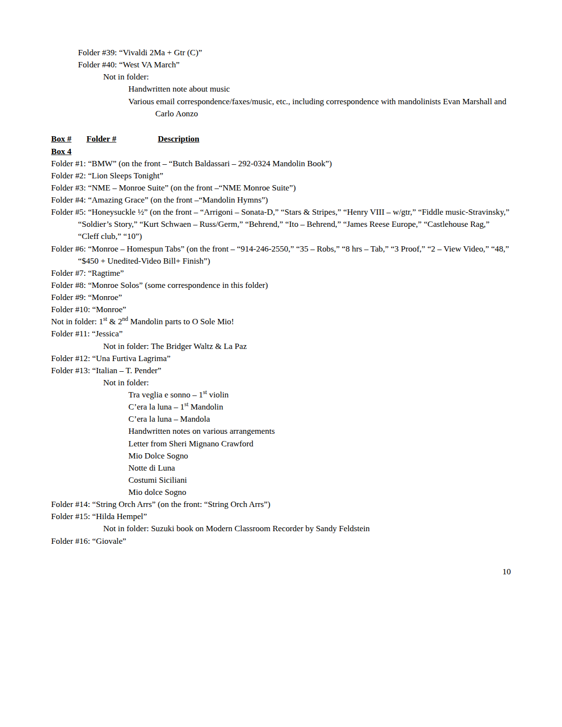Folder #39: “Vivaldi 2Ma + Gtr (C)”
Folder #40: “West VA March”
Not in folder:
Handwritten note about music
Various email correspondence/faxes/music, etc., including correspondence with mandolinists Evan Marshall and Carlo Aonzo
Box #Folder #Description
Box 4
Folder #1: “BMW” (on the front – “Butch Baldassari – 292-0324 Mandolin Book”)
Folder #2: “Lion Sleeps Tonight”
Folder #3: “NME – Monroe Suite” (on the front –“NME Monroe Suite”)
Folder #4: “Amazing Grace” (on the front –“Mandolin Hymns”)
Folder #5: “Honeysuckle ½” (on the front – “Arrigoni – Sonata-D,” “Stars & Stripes,” “Henry VIII – w/gtr,” “Fiddle music-Stravinsky,” “Soldier’s Story,” “Kurt Schwaen – Russ/Germ,” “Behrend,” “Ito – Behrend,” “James Reese Europe,” “Castlehouse Rag,” “Cleff club,” “10”)
Folder #6: “Monroe – Homespun Tabs” (on the front – “914-246-2550,” “35 – Robs,” “8 hrs – Tab,” “3 Proof,” “2 – View Video,” “48,” “$450 + Unedited-Video Bill+ Finish”)
Folder #7: “Ragtime”
Folder #8: “Monroe Solos” (some correspondence in this folder)
Folder #9: “Monroe”
Folder #10: “Monroe”
Not in folder: 1st & 2nd Mandolin parts to O Sole Mio!
Folder #11: “Jessica”
Not in folder: The Bridger Waltz & La Paz
Folder #12: “Una Furtiva Lagrima”
Folder #13: “Italian – T. Pender”
Not in folder:
Tra veglia e sonno – 1st violin
C’era la luna – 1st Mandolin
C’era la luna – Mandola
Handwritten notes on various arrangements
Letter from Sheri Mignano Crawford
Mio Dolce Sogno
Notte di Luna
Costumi Siciliani
Mio dolce Sogno
Folder #14: “String Orch Arrs” (on the front: “String Orch Arrs”)
Folder #15: “Hilda Hempel”
Not in folder: Suzuki book on Modern Classroom Recorder by Sandy Feldstein
Folder #16: “Giovale”
10